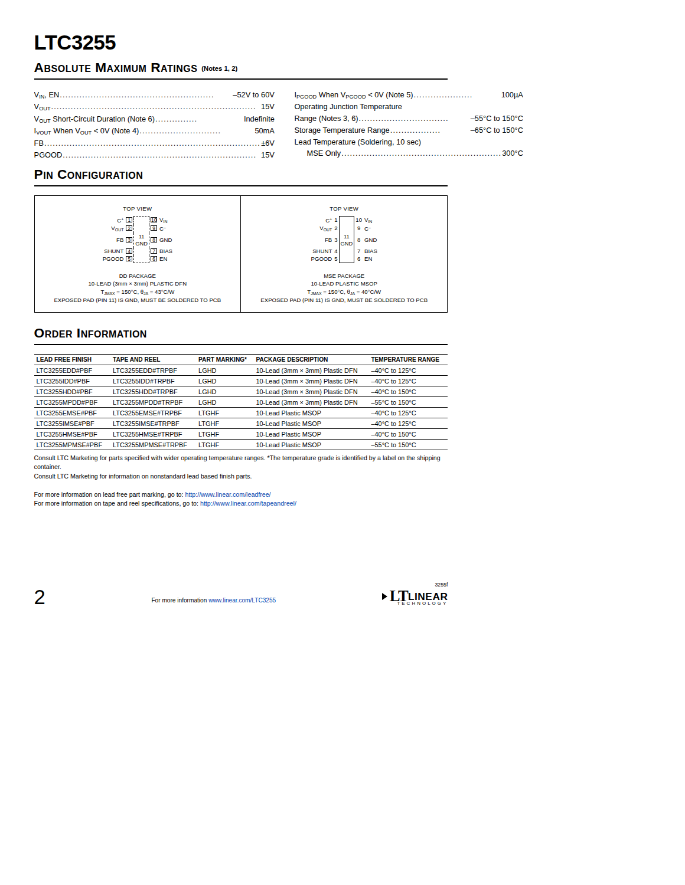LTC3255
Absolute Maximum Ratings (Notes 1, 2)
VIN, EN.......................................................–52V to 60V
VOUT......................................................................... 15V
VOUT Short-Circuit Duration (Note 6)............... Indefinite
IVOUT When VOUT < 0V (Note 4)............................. 50mA
FB.............................................................................±6V
PGOOD..................................................................... 15V
IPGOOD When VPGOOD < 0V (Note 5)..................... 100µA
Operating Junction Temperature
Range (Notes 3, 6)................................–55°C to 150°C
Storage Temperature Range..................–65°C to 150°C
Lead Temperature (Soldering, 10 sec)
MSE Only......................................................... 300°C
Pin Configuration
TOP VIEW
| C + | 1 | | 10 | V IN |
| V OUT | 2 | | 9 | C – |
| FB | 3 | 11 GND | 8 | GND |
| SHUNT | 4 | | 7 | BIAS |
| PGOOD | 5 | | 6 | EN |
DD PACKAGE
10-LEAD (3mm × 3mm) PLASTIC DFN
TJMAX = 150°C, θJA = 43°C/W
EXPOSED PAD (PIN 11) IS GND, MUST BE SOLDERED TO PCB
TOP VIEW
| C + | 1 | | 10 | V IN |
| V OUT | 2 | | 9 | C – |
| FB | 3 | 11 GND | 8 | GND |
| SHUNT | 4 | | 7 | BIAS |
| PGOOD | 5 | | 6 | EN |
MSE PACKAGE
10-LEAD PLASTIC MSOP
TJMAX = 150°C, θJA = 40°C/W
EXPOSED PAD (PIN 11) IS GND, MUST BE SOLDERED TO PCB
Order Information
| LEAD FREE FINISH | TAPE AND REEL | PART MARKING* | PACKAGE DESCRIPTION | TEMPERATURE RANGE |
| --- | --- | --- | --- | --- |
| LTC3255EDD#PBF | LTC3255EDD#TRPBF | LGHD | 10-Lead (3mm × 3mm) Plastic DFN | –40°C to 125°C |
| LTC3255IDD#PBF | LTC3255IDD#TRPBF | LGHD | 10-Lead (3mm × 3mm) Plastic DFN | –40°C to 125°C |
| LTC3255HDD#PBF | LTC3255HDD#TRPBF | LGHD | 10-Lead (3mm × 3mm) Plastic DFN | –40°C to 150°C |
| LTC3255MPDD#PBF | LTC3255MPDD#TRPBF | LGHD | 10-Lead (3mm × 3mm) Plastic DFN | –55°C to 150°C |
| LTC3255EMSE#PBF | LTC3255EMSE#TRPBF | LTGHF | 10-Lead Plastic MSOP | –40°C to 125°C |
| LTC3255IMSE#PBF | LTC3255IMSE#TRPBF | LTGHF | 10-Lead Plastic MSOP | –40°C to 125°C |
| LTC3255HMSE#PBF | LTC3255HMSE#TRPBF | LTGHF | 10-Lead Plastic MSOP | –40°C to 150°C |
| LTC3255MPMSE#PBF | LTC3255MPMSE#TRPBF | LTGHF | 10-Lead Plastic MSOP | –55°C to 150°C |
Consult LTC Marketing for parts specified with wider operating temperature ranges. *The temperature grade is identified by a label on the shipping container.
Consult LTC Marketing for information on nonstandard lead based finish parts.
For more information on lead free part marking, go to: http://www.linear.com/leadfree/
For more information on tape and reel specifications, go to: http://www.linear.com/tapeandreel/
3255f
2
For more information www.linear.com/LTC3255
LT
LINEAR
TECHNOLOGY